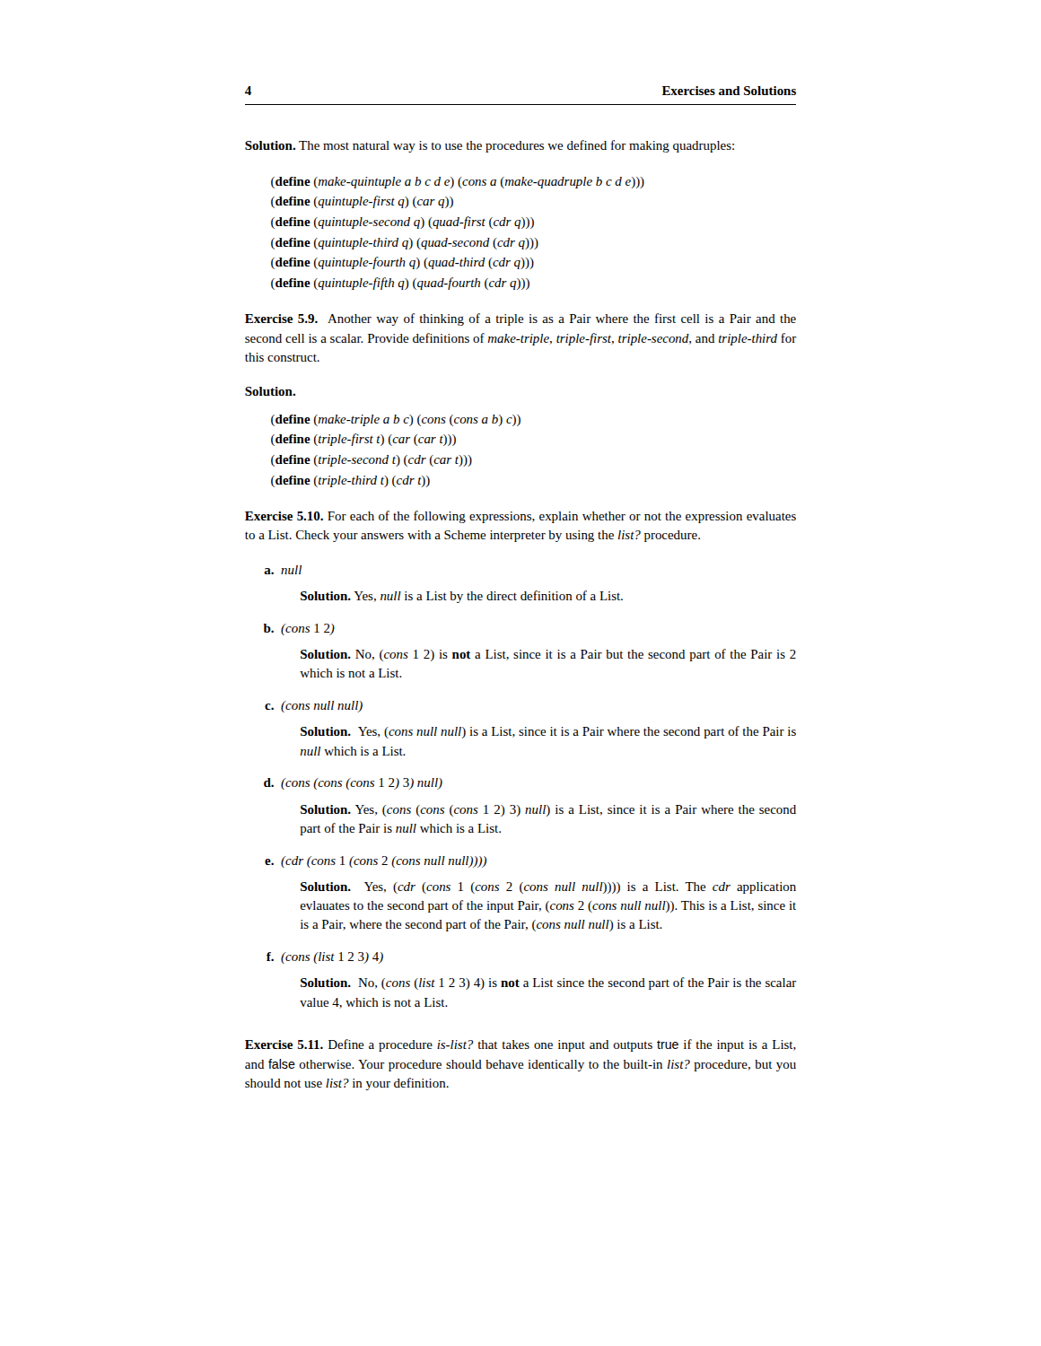4 Exercises and Solutions
Solution. The most natural way is to use the procedures we defined for making quadruples:
(define (make-quintuple a b c d e) (cons a (make-quadruple b c d e)))
(define (quintuple-first q) (car q))
(define (quintuple-second q) (quad-first (cdr q)))
(define (quintuple-third q) (quad-second (cdr q)))
(define (quintuple-fourth q) (quad-third (cdr q)))
(define (quintuple-fifth q) (quad-fourth (cdr q)))
Exercise 5.9. Another way of thinking of a triple is as a Pair where the first cell is a Pair and the second cell is a scalar. Provide definitions of make-triple, triple-first, triple-second, and triple-third for this construct.
Solution.
(define (make-triple a b c) (cons (cons a b) c))
(define (triple-first t) (car (car t)))
(define (triple-second t) (cdr (car t)))
(define (triple-third t) (cdr t))
Exercise 5.10. For each of the following expressions, explain whether or not the expression evaluates to a List. Check your answers with a Scheme interpreter by using the list? procedure.
a.
null
Solution. Yes, null is a List by the direct definition of a List.
b.
(cons 1 2)
Solution. No, (cons 1 2) is not a List, since it is a Pair but the second part of the Pair is 2 which is not a List.
c.
(cons null null)
Solution. Yes, (cons null null) is a List, since it is a Pair where the second part of the Pair is null which is a List.
d.
(cons (cons (cons 1 2) 3) null)
Solution. Yes, (cons (cons (cons 1 2) 3) null) is a List, since it is a Pair where the second part of the Pair is null which is a List.
e.
(cdr (cons 1 (cons 2 (cons null null))))
Solution. Yes, (cdr (cons 1 (cons 2 (cons null null)))) is a List. The cdr application evlauates to the second part of the input Pair, (cons 2 (cons null null)). This is a List, since it is a Pair, where the second part of the Pair, (cons null null) is a List.
f.
(cons (list 1 2 3) 4)
Solution. No, (cons (list 1 2 3) 4) is not a List since the second part of the Pair is the scalar value 4, which is not a List.
Exercise 5.11. Define a procedure is-list? that takes one input and outputs true if the input is a List, and false otherwise. Your procedure should behave identically to the built-in list? procedure, but you should not use list? in your definition.